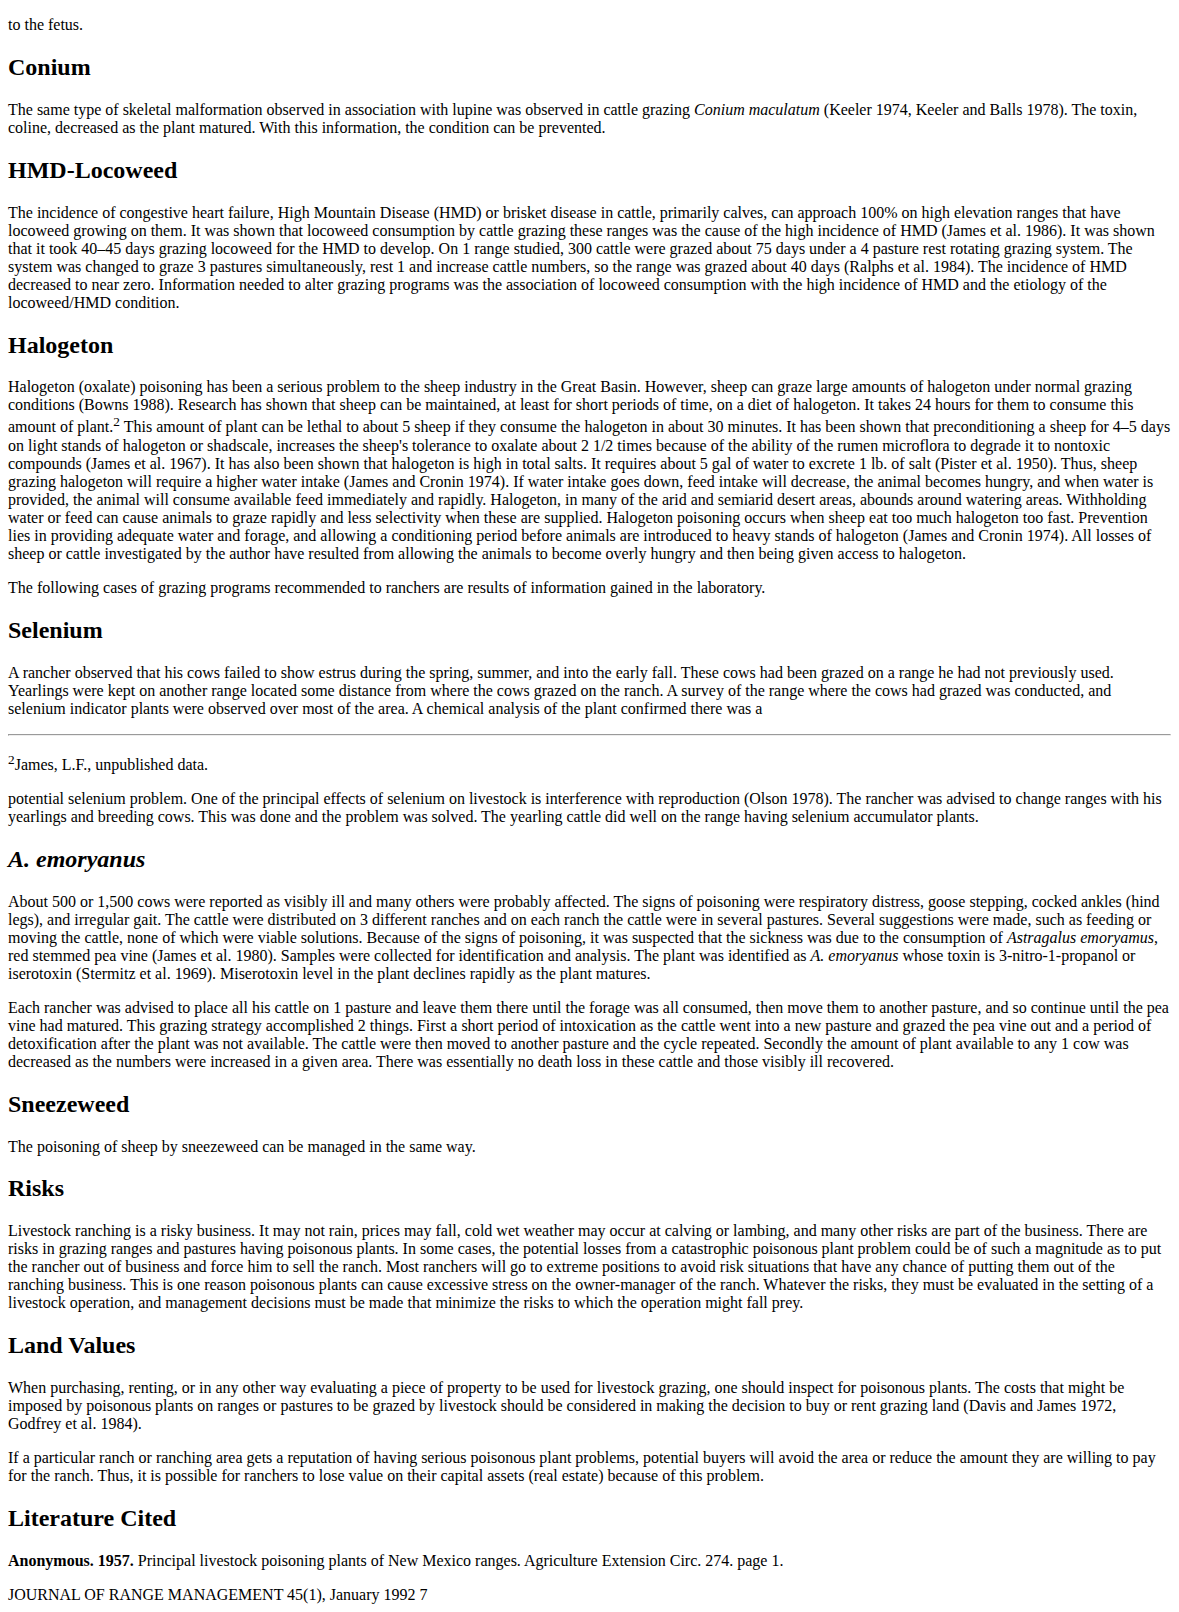to the fetus.
Conium
The same type of skeletal malformation observed in association with lupine was observed in cattle grazing Conium maculatum (Keeler 1974, Keeler and Balls 1978). The toxin, coline, decreased as the plant matured. With this information, the condition can be prevented.
HMD-Locoweed
The incidence of congestive heart failure, High Mountain Disease (HMD) or brisket disease in cattle, primarily calves, can approach 100% on high elevation ranges that have locoweed growing on them. It was shown that locoweed consumption by cattle grazing these ranges was the cause of the high incidence of HMD (James et al. 1986). It was shown that it took 40–45 days grazing locoweed for the HMD to develop. On 1 range studied, 300 cattle were grazed about 75 days under a 4 pasture rest rotating grazing system. The system was changed to graze 3 pastures simultaneously, rest 1 and increase cattle numbers, so the range was grazed about 40 days (Ralphs et al. 1984). The incidence of HMD decreased to near zero. Information needed to alter grazing programs was the association of locoweed consumption with the high incidence of HMD and the etiology of the locoweed/HMD condition.
Halogeton
Halogeton (oxalate) poisoning has been a serious problem to the sheep industry in the Great Basin. However, sheep can graze large amounts of halogeton under normal grazing conditions (Bowns 1988). Research has shown that sheep can be maintained, at least for short periods of time, on a diet of halogeton. It takes 24 hours for them to consume this amount of plant.2 This amount of plant can be lethal to about 5 sheep if they consume the halogeton in about 30 minutes. It has been shown that preconditioning a sheep for 4–5 days on light stands of halogeton or shadscale, increases the sheep's tolerance to oxalate about 2 1/2 times because of the ability of the rumen microflora to degrade it to nontoxic compounds (James et al. 1967). It has also been shown that halogeton is high in total salts. It requires about 5 gal of water to excrete 1 lb. of salt (Pister et al. 1950). Thus, sheep grazing halogeton will require a higher water intake (James and Cronin 1974). If water intake goes down, feed intake will decrease, the animal becomes hungry, and when water is provided, the animal will consume available feed immediately and rapidly. Halogeton, in many of the arid and semiarid desert areas, abounds around watering areas. Withholding water or feed can cause animals to graze rapidly and less selectivity when these are supplied. Halogeton poisoning occurs when sheep eat too much halogeton too fast. Prevention lies in providing adequate water and forage, and allowing a conditioning period before animals are introduced to heavy stands of halogeton (James and Cronin 1974). All losses of sheep or cattle investigated by the author have resulted from allowing the animals to become overly hungry and then being given access to halogeton.
The following cases of grazing programs recommended to ranchers are results of information gained in the laboratory.
Selenium
A rancher observed that his cows failed to show estrus during the spring, summer, and into the early fall. These cows had been grazed on a range he had not previously used. Yearlings were kept on another range located some distance from where the cows grazed on the ranch. A survey of the range where the cows had grazed was conducted, and selenium indicator plants were observed over most of the area. A chemical analysis of the plant confirmed there was a
2James, L.F., unpublished data.
potential selenium problem. One of the principal effects of selenium on livestock is interference with reproduction (Olson 1978). The rancher was advised to change ranges with his yearlings and breeding cows. This was done and the problem was solved. The yearling cattle did well on the range having selenium accumulator plants.
A. emoryanus
About 500 or 1,500 cows were reported as visibly ill and many others were probably affected. The signs of poisoning were respiratory distress, goose stepping, cocked ankles (hind legs), and irregular gait. The cattle were distributed on 3 different ranches and on each ranch the cattle were in several pastures. Several suggestions were made, such as feeding or moving the cattle, none of which were viable solutions. Because of the signs of poisoning, it was suspected that the sickness was due to the consumption of Astragalus emoryamus, red stemmed pea vine (James et al. 1980). Samples were collected for identification and analysis. The plant was identified as A. emoryanus whose toxin is 3-nitro-1-propanol or iserotoxin (Stermitz et al. 1969). Miserotoxin level in the plant declines rapidly as the plant matures.
Each rancher was advised to place all his cattle on 1 pasture and leave them there until the forage was all consumed, then move them to another pasture, and so continue until the pea vine had matured. This grazing strategy accomplished 2 things. First a short period of intoxication as the cattle went into a new pasture and grazed the pea vine out and a period of detoxification after the plant was not available. The cattle were then moved to another pasture and the cycle repeated. Secondly the amount of plant available to any 1 cow was decreased as the numbers were increased in a given area. There was essentially no death loss in these cattle and those visibly ill recovered.
Sneezeweed
The poisoning of sheep by sneezeweed can be managed in the same way.
Risks
Livestock ranching is a risky business. It may not rain, prices may fall, cold wet weather may occur at calving or lambing, and many other risks are part of the business. There are risks in grazing ranges and pastures having poisonous plants. In some cases, the potential losses from a catastrophic poisonous plant problem could be of such a magnitude as to put the rancher out of business and force him to sell the ranch. Most ranchers will go to extreme positions to avoid risk situations that have any chance of putting them out of the ranching business. This is one reason poisonous plants can cause excessive stress on the owner-manager of the ranch. Whatever the risks, they must be evaluated in the setting of a livestock operation, and management decisions must be made that minimize the risks to which the operation might fall prey.
Land Values
When purchasing, renting, or in any other way evaluating a piece of property to be used for livestock grazing, one should inspect for poisonous plants. The costs that might be imposed by poisonous plants on ranges or pastures to be grazed by livestock should be considered in making the decision to buy or rent grazing land (Davis and James 1972, Godfrey et al. 1984).
If a particular ranch or ranching area gets a reputation of having serious poisonous plant problems, potential buyers will avoid the area or reduce the amount they are willing to pay for the ranch. Thus, it is possible for ranchers to lose value on their capital assets (real estate) because of this problem.
Literature Cited
Anonymous. 1957. Principal livestock poisoning plants of New Mexico ranges. Agriculture Extension Circ. 274. page 1.
JOURNAL OF RANGE MANAGEMENT 45(1), January 1992 7